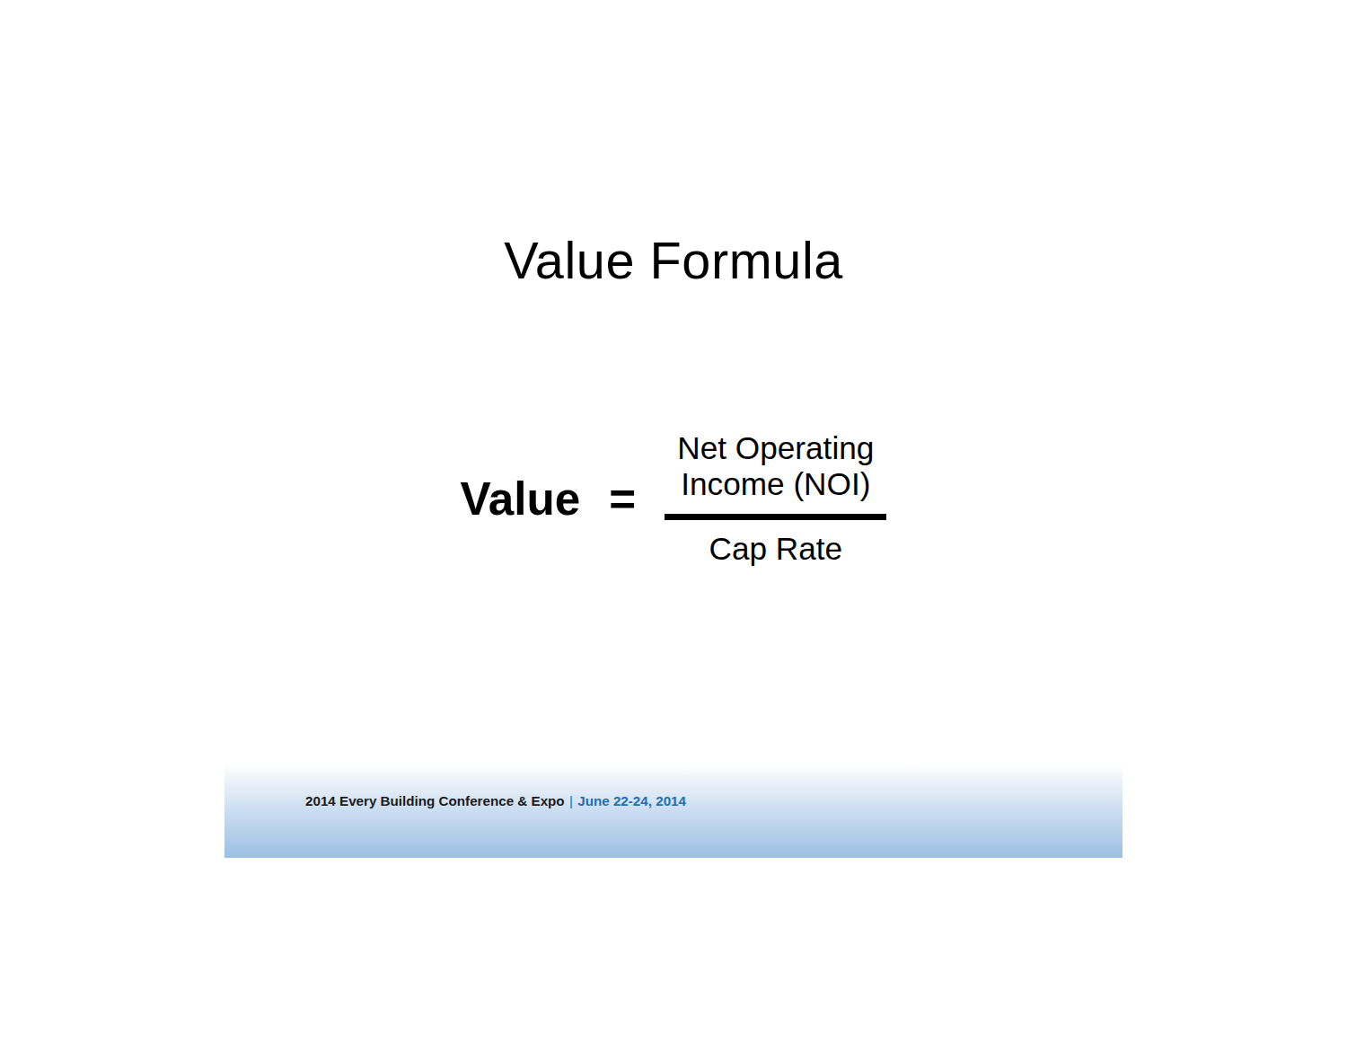Value Formula
Value =
Net Operating
Income (NOI)
Cap Rate
2014 Every Building Conference & Expo|June 22-24, 2014